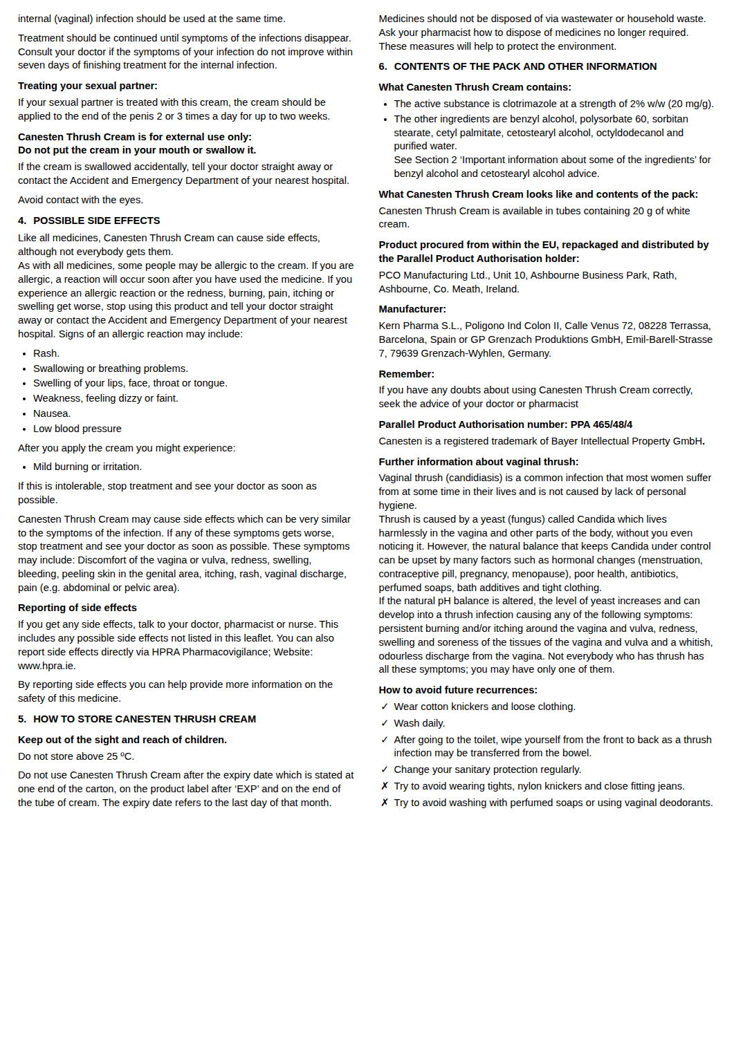internal (vaginal) infection should be used at the same time.
Treatment should be continued until symptoms of the infections disappear. Consult your doctor if the symptoms of your infection do not improve within seven days of finishing treatment for the internal infection.
Treating your sexual partner:
If your sexual partner is treated with this cream, the cream should be applied to the end of the penis 2 or 3 times a day for up to two weeks.
Canesten Thrush Cream is for external use only:
Do not put the cream in your mouth or swallow it.
If the cream is swallowed accidentally, tell your doctor straight away or contact the Accident and Emergency Department of your nearest hospital.
Avoid contact with the eyes.
4. POSSIBLE SIDE EFFECTS
Like all medicines, Canesten Thrush Cream can cause side effects, although not everybody gets them.
As with all medicines, some people may be allergic to the cream. If you are allergic, a reaction will occur soon after you have used the medicine. If you experience an allergic reaction or the redness, burning, pain, itching or swelling get worse, stop using this product and tell your doctor straight away or contact the Accident and Emergency Department of your nearest hospital. Signs of an allergic reaction may include:
Rash.
Swallowing or breathing problems.
Swelling of your lips, face, throat or tongue.
Weakness, feeling dizzy or faint.
Nausea.
Low blood pressure
After you apply the cream you might experience:
Mild burning or irritation.
If this is intolerable, stop treatment and see your doctor as soon as possible.
Canesten Thrush Cream may cause side effects which can be very similar to the symptoms of the infection. If any of these symptoms gets worse, stop treatment and see your doctor as soon as possible. These symptoms may include: Discomfort of the vagina or vulva, redness, swelling, bleeding, peeling skin in the genital area, itching, rash, vaginal discharge, pain (e.g. abdominal or pelvic area).
Reporting of side effects
If you get any side effects, talk to your doctor, pharmacist or nurse. This includes any possible side effects not listed in this leaflet. You can also report side effects directly via HPRA Pharmacovigilance; Website: www.hpra.ie.
By reporting side effects you can help provide more information on the safety of this medicine.
5. HOW TO STORE CANESTEN THRUSH CREAM
Keep out of the sight and reach of children.
Do not store above 25 ºC.
Do not use Canesten Thrush Cream after the expiry date which is stated at one end of the carton, on the product label after ‘EXP’ and on the end of the tube of cream. The expiry date refers to the last day of that month.
Medicines should not be disposed of via wastewater or household waste. Ask your pharmacist how to dispose of medicines no longer required. These measures will help to protect the environment.
6. CONTENTS OF THE PACK AND OTHER INFORMATION
What Canesten Thrush Cream contains:
The active substance is clotrimazole at a strength of 2% w/w (20 mg/g).
The other ingredients are benzyl alcohol, polysorbate 60, sorbitan stearate, cetyl palmitate, cetostearyl alcohol, octyldodecanol and purified water.
See Section 2 ‘Important information about some of the ingredients’ for benzyl alcohol and cetostearyl alcohol advice.
What Canesten Thrush Cream looks like and contents of the pack:
Canesten Thrush Cream is available in tubes containing 20 g of white cream.
Product procured from within the EU, repackaged and distributed by the Parallel Product Authorisation holder:
PCO Manufacturing Ltd., Unit 10, Ashbourne Business Park, Rath, Ashbourne, Co. Meath, Ireland.
Manufacturer:
Kern Pharma S.L., Poligono Ind Colon II, Calle Venus 72, 08228 Terrassa, Barcelona, Spain or GP Grenzach Produktions GmbH, Emil-Barell-Strasse 7, 79639 Grenzach-Wyhlen, Germany.
Remember:
If you have any doubts about using Canesten Thrush Cream correctly, seek the advice of your doctor or pharmacist
Parallel Product Authorisation number: PPA 465/48/4
Canesten is a registered trademark of Bayer Intellectual Property GmbH.
Further information about vaginal thrush:
Vaginal thrush (candidiasis) is a common infection that most women suffer from at some time in their lives and is not caused by lack of personal hygiene.
Thrush is caused by a yeast (fungus) called Candida which lives harmlessly in the vagina and other parts of the body, without you even noticing it. However, the natural balance that keeps Candida under control can be upset by many factors such as hormonal changes (menstruation, contraceptive pill, pregnancy, menopause), poor health, antibiotics, perfumed soaps, bath additives and tight clothing.
If the natural pH balance is altered, the level of yeast increases and can develop into a thrush infection causing any of the following symptoms: persistent burning and/or itching around the vagina and vulva, redness, swelling and soreness of the tissues of the vagina and vulva and a whitish, odourless discharge from the vagina. Not everybody who has thrush has all these symptoms; you may have only one of them.
How to avoid future recurrences:
✓Wear cotton knickers and loose clothing.
✓Wash daily.
✓After going to the toilet, wipe yourself from the front to back as a thrush infection may be transferred from the bowel.
✓Change your sanitary protection regularly.
✗Try to avoid wearing tights, nylon knickers and close fitting jeans.
✗Try to avoid washing with perfumed soaps or using vaginal deodorants.